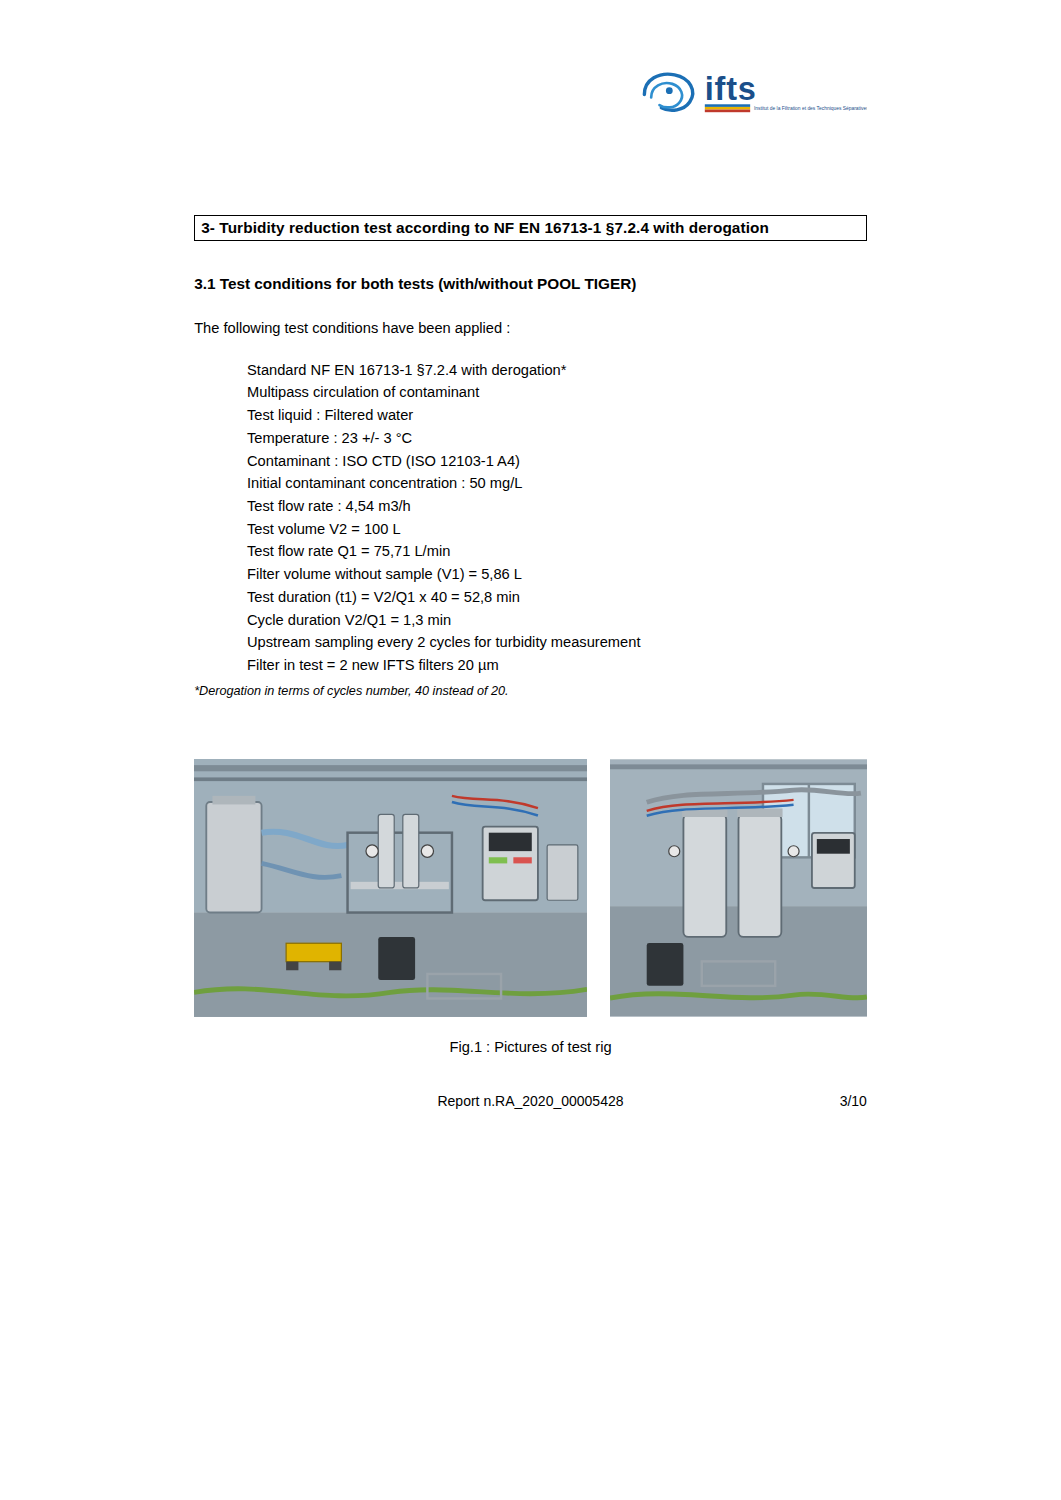ifts Institut de la Filtration et des Techniques Séparatives
3- Turbidity reduction test according to NF EN 16713-1 §7.2.4 with derogation
3.1 Test conditions for both tests (with/without POOL TIGER)
The following test conditions have been applied :
Standard NF EN 16713-1 §7.2.4 with derogation*
Multipass circulation of contaminant
Test liquid : Filtered water
Temperature : 23 +/- 3 °C
Contaminant : ISO CTD (ISO 12103-1 A4)
Initial contaminant concentration : 50 mg/L
Test flow rate : 4,54 m3/h
Test volume V2 = 100 L
Test flow rate Q1 = 75,71 L/min
Filter volume without sample (V1) = 5,86 L
Test duration (t1) = V2/Q1 x 40 = 52,8 min
Cycle duration V2/Q1 = 1,3 min
Upstream sampling every 2 cycles for turbidity measurement
Filter in test = 2 new IFTS filters 20 µm
*Derogation in terms of cycles number, 40 instead of 20.
Fig.1 : Pictures of test rig
Report n.RA_2020_00005428
3/10